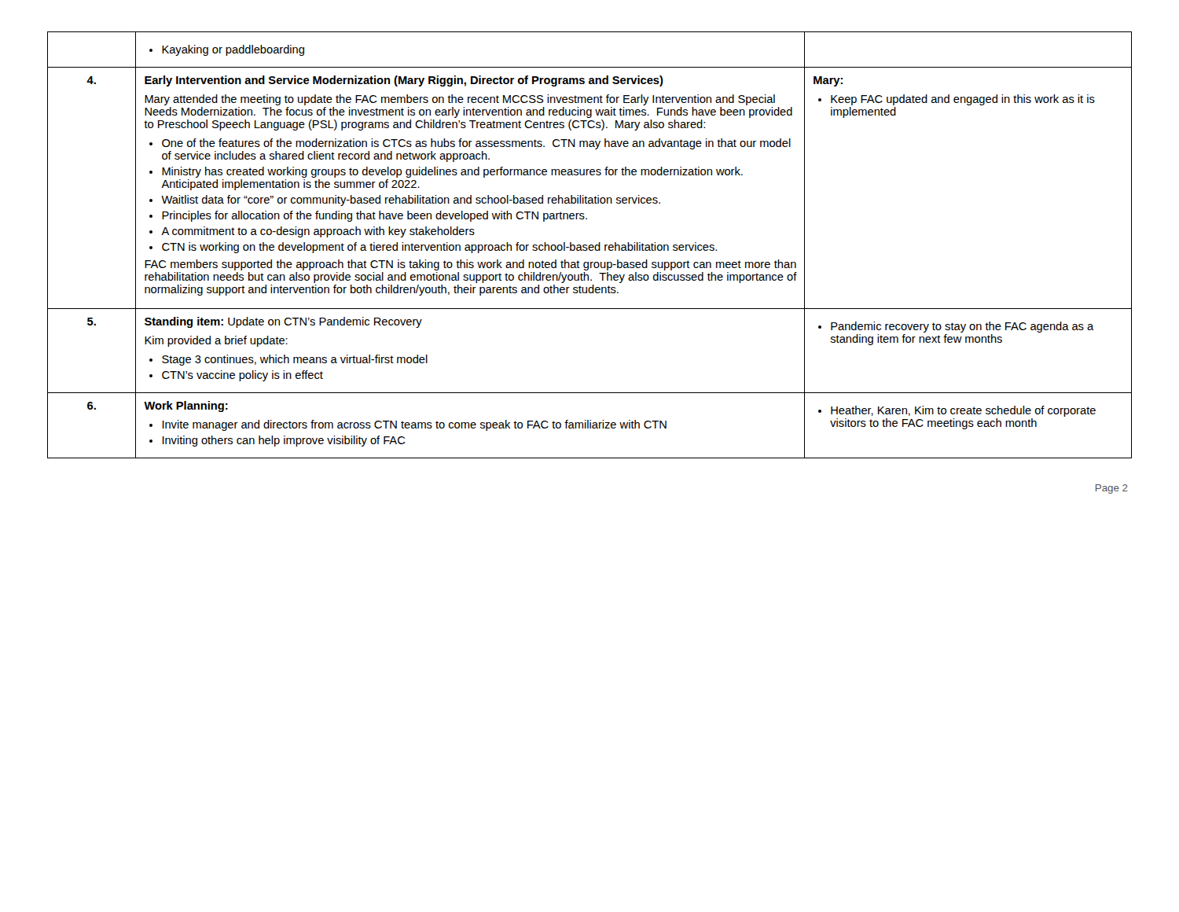| | Kayaking or paddleboarding | |
| 4. | Early Intervention and Service Modernization (Mary Riggin, Director of Programs and Services) Mary attended the meeting to update the FAC members on the recent MCCSS investment for Early Intervention and Special Needs Modernization. The focus of the investment is on early intervention and reducing wait times. Funds have been provided to Preschool Speech Language (PSL) programs and Children’s Treatment Centres (CTCs). Mary also shared: One of the features of the modernization is CTCs as hubs for assessments. CTN may have an advantage in that our model of service includes a shared client record and network approach. Ministry has created working groups to develop guidelines and performance measures for the modernization work. Anticipated implementation is the summer of 2022. Waitlist data for “core” or community-based rehabilitation and school-based rehabilitation services. Principles for allocation of the funding that have been developed with CTN partners. A commitment to a co-design approach with key stakeholders CTN is working on the development of a tiered intervention approach for school-based rehabilitation services. FAC members supported the approach that CTN is taking to this work and noted that group-based support can meet more than rehabilitation needs but can also provide social and emotional support to children/youth. They also discussed the importance of normalizing support and intervention for both children/youth, their parents and other students. | Mary: Keep FAC updated and engaged in this work as it is implemented |
| 5. | Standing item: Update on CTN’s Pandemic Recovery Kim provided a brief update: Stage 3 continues, which means a virtual-first model CTN’s vaccine policy is in effect | Pandemic recovery to stay on the FAC agenda as a standing item for next few months |
| 6. | Work Planning: Invite manager and directors from across CTN teams to come speak to FAC to familiarize with CTN Inviting others can help improve visibility of FAC | Heather, Karen, Kim to create schedule of corporate visitors to the FAC meetings each month |
Page 2